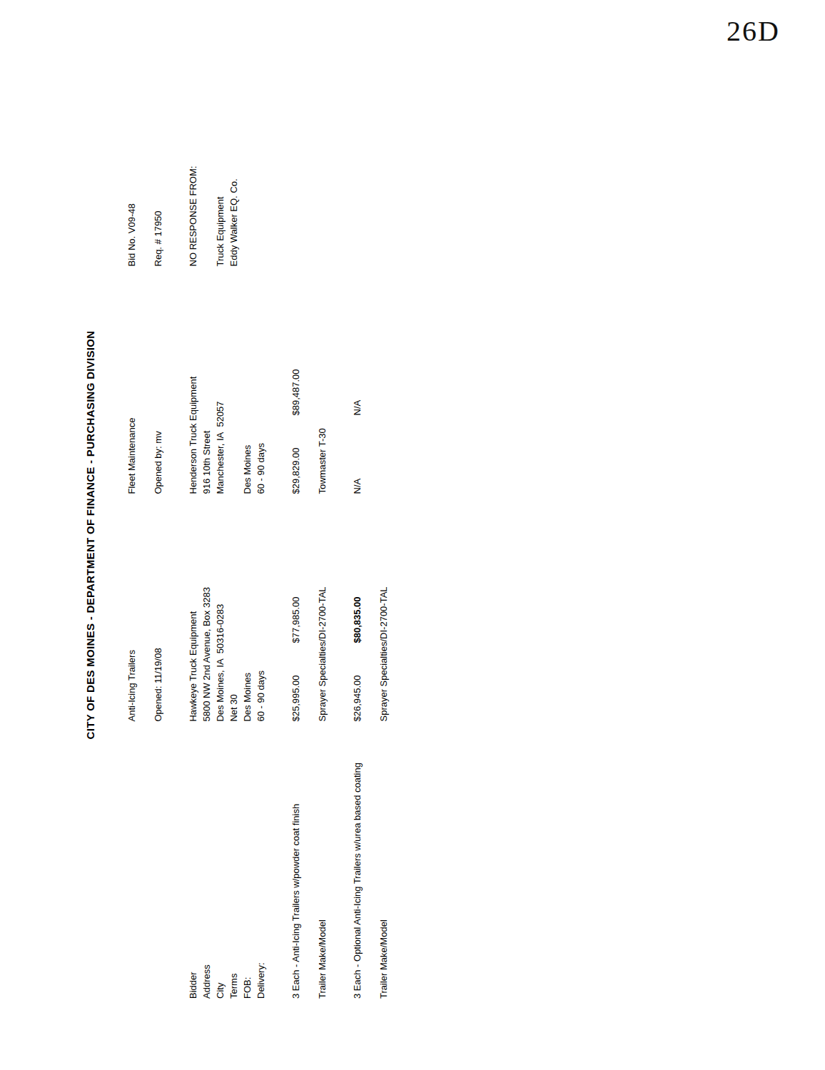26D
CITY OF DES MOINES - DEPARTMENT OF FINANCE - PURCHASING DIVISION
| | Anti-Icing Trailers | Fleet Maintenance | Bid No. V09-48 |
| | Opened: 11/19/08 | Opened by: mv | Req. # 17950 |
| Bidder | Hawkeye Truck Equipment | Henderson Truck Equipment | NO RESPONSE FROM: |
| Address | 5800 NW 2nd Avenue, Box 3283 | 916 10th Street | |
| City | Des Moines, IA 50316-0283 | Manchester, IA 52057 | Truck Equipment |
| Terms | Net 30 | | Eddy Walker EQ. Co. |
| FOB: | Des Moines | Des Moines | |
| Delivery: | 60 - 90 days | 60 - 90 days | |
| 3 Each - Anti-Icing Trailers w/powder coat finish | $25,995.00 $77,985.00 | $29,829.00 $89,487.00 | |
| Trailer Make/Model | Sprayer Specialties/DI-2700-TAL | Towmaster T-30 | |
| 3 Each - Optional Anti-Icing Trailers w/urea based coating | $26,945.00 $80,835.00 | N/A N/A | |
| Trailer Make/Model | Sprayer Specialties/DI-2700-TAL | | |